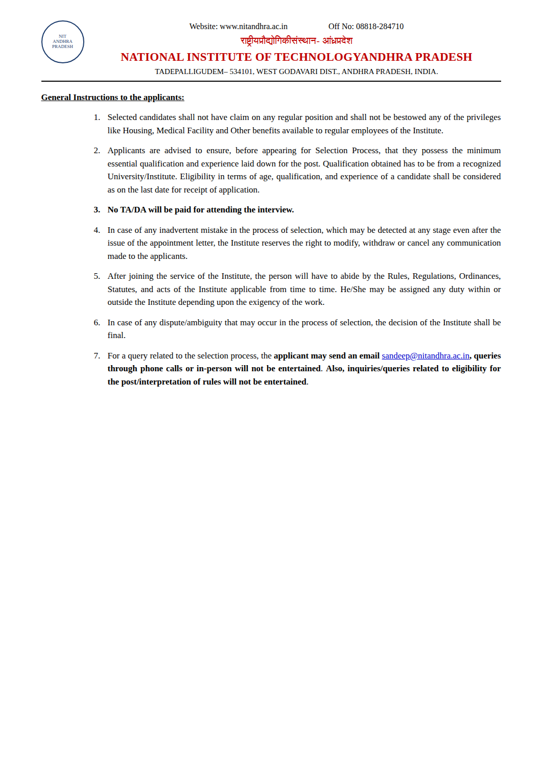NIT
ANDHRA
PRADESH
Website: www.nitandhra.ac.in Off No: 08818-284710
राष्ट्रीयप्रौद्योगिकीसंस्थान- आंध्रप्रदेश
NATIONAL INSTITUTE OF TECHNOLOGYANDHRA PRADESH
TADEPALLIGUDEM– 534101, WEST GODAVARI DIST., ANDHRA PRADESH, INDIA.
General Instructions to the applicants:
Selected candidates shall not have claim on any regular position and shall not be bestowed any of the privileges like Housing, Medical Facility and Other benefits available to regular employees of the Institute.
Applicants are advised to ensure, before appearing for Selection Process, that they possess the minimum essential qualification and experience laid down for the post. Qualification obtained has to be from a recognized University/Institute. Eligibility in terms of age, qualification, and experience of a candidate shall be considered as on the last date for receipt of application.
No TA/DA will be paid for attending the interview.
In case of any inadvertent mistake in the process of selection, which may be detected at any stage even after the issue of the appointment letter, the Institute reserves the right to modify, withdraw or cancel any communication made to the applicants.
After joining the service of the Institute, the person will have to abide by the Rules, Regulations, Ordinances, Statutes, and acts of the Institute applicable from time to time. He/She may be assigned any duty within or outside the Institute depending upon the exigency of the work.
In case of any dispute/ambiguity that may occur in the process of selection, the decision of the Institute shall be final.
For a query related to the selection process, the applicant may send an email sandeep@nitandhra.ac.in, queries through phone calls or in-person will not be entertained. Also, inquiries/queries related to eligibility for the post/interpretation of rules will not be entertained.